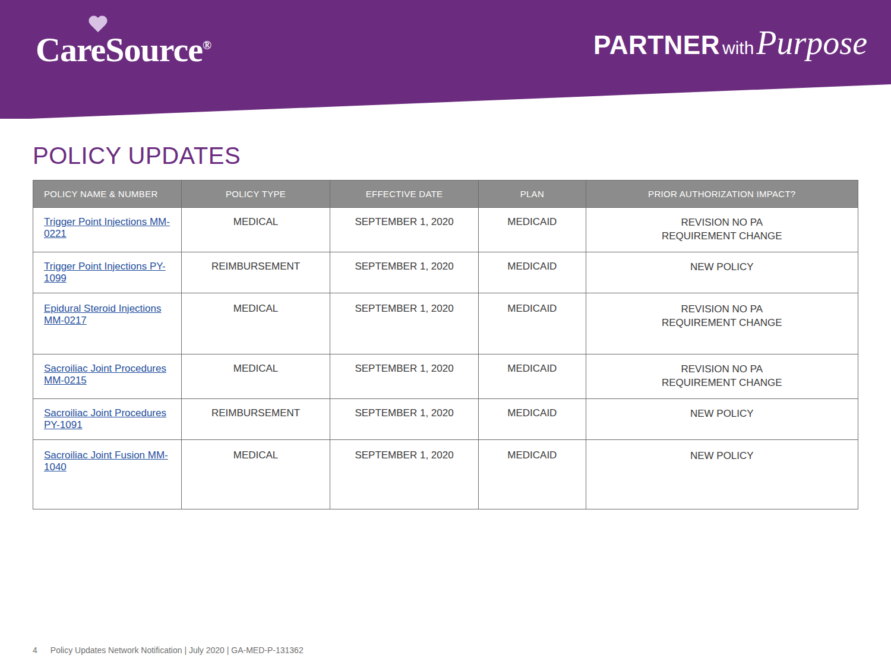CareSource®
PARTNER with Purpose
POLICY UPDATES
| POLICY NAME & NUMBER | POLICY TYPE | EFFECTIVE DATE | PLAN | PRIOR AUTHORIZATION IMPACT? |
| --- | --- | --- | --- | --- |
| Trigger Point Injections MM-0221 | MEDICAL | SEPTEMBER 1, 2020 | MEDICAID | REVISION NO PA REQUIREMENT CHANGE |
| Trigger Point Injections PY-1099 | REIMBURSEMENT | SEPTEMBER 1, 2020 | MEDICAID | NEW POLICY |
| Epidural Steroid Injections MM-0217 | MEDICAL | SEPTEMBER 1, 2020 | MEDICAID | REVISION NO PA REQUIREMENT CHANGE |
| Sacroiliac Joint Procedures MM-0215 | MEDICAL | SEPTEMBER 1, 2020 | MEDICAID | REVISION NO PA REQUIREMENT CHANGE |
| Sacroiliac Joint Procedures PY-1091 | REIMBURSEMENT | SEPTEMBER 1, 2020 | MEDICAID | NEW POLICY |
| Sacroiliac Joint Fusion MM-1040 | MEDICAL | SEPTEMBER 1, 2020 | MEDICAID | NEW POLICY |
4 Policy Updates Network Notification | July 2020 | GA-MED-P-131362